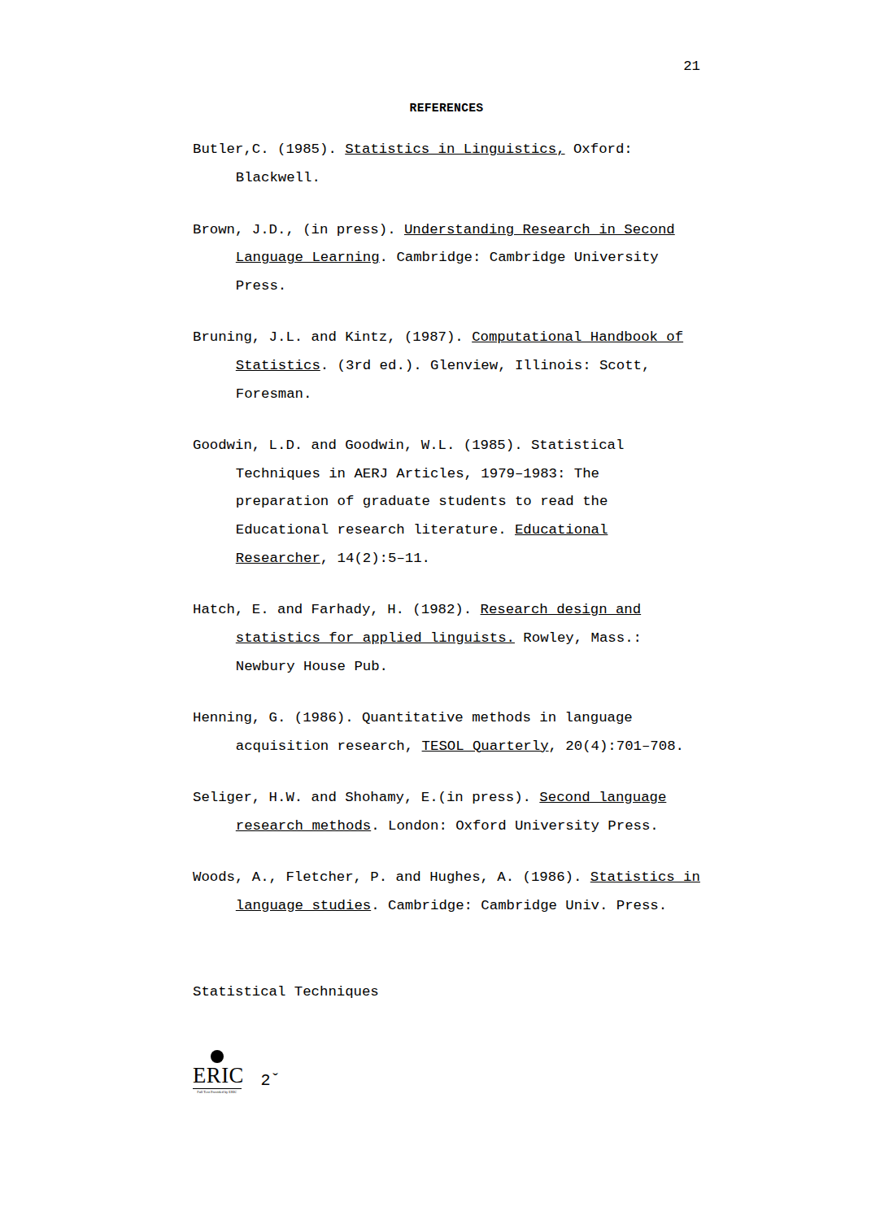21
REFERENCES
Butler,C. (1985). Statistics in Linguistics, Oxford: Blackwell.
Brown, J.D., (in press). Understanding Research in Second Language Learning. Cambridge: Cambridge University Press.
Bruning, J.L. and Kintz, (1987). Computational Handbook of Statistics. (3rd ed.). Glenview, Illinois: Scott, Foresman.
Goodwin, L.D. and Goodwin, W.L. (1985). Statistical Techniques in AERJ Articles, 1979–1983: The preparation of graduate students to read the Educational research literature. Educational Researcher, 14(2):5–11.
Hatch, E. and Farhady, H. (1982). Research design and statistics for applied linguists. Rowley, Mass.: Newbury House Pub.
Henning, G. (1986). Quantitative methods in language acquisition research, TESOL Quarterly, 20(4):701–708.
Seliger, H.W. and Shohamy, E.(in press). Second language research methods. London: Oxford University Press.
Woods, A., Fletcher, P. and Hughes, A. (1986). Statistics in language studies. Cambridge: Cambridge Univ. Press.
Statistical Techniques
ERIC Full Text Provided by ERIC
2ˇ